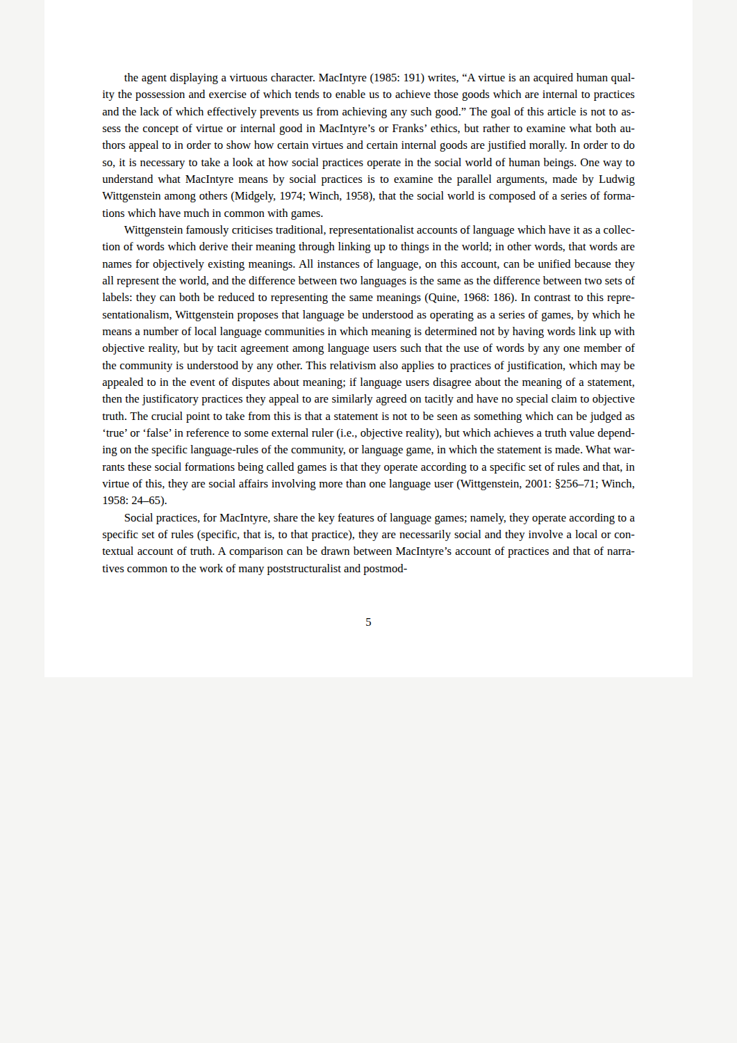the agent displaying a virtuous character. MacIntyre (1985: 191) writes, “A virtue is an acquired human quality the possession and exercise of which tends to enable us to achieve those goods which are internal to practices and the lack of which effectively prevents us from achieving any such good.” The goal of this article is not to assess the concept of virtue or internal good in MacIntyre’s or Franks’ ethics, but rather to examine what both authors appeal to in order to show how certain virtues and certain internal goods are justified morally. In order to do so, it is necessary to take a look at how social practices operate in the social world of human beings. One way to understand what MacIntyre means by social practices is to examine the parallel arguments, made by Ludwig Wittgenstein among others (Midgely, 1974; Winch, 1958), that the social world is composed of a series of formations which have much in common with games.
Wittgenstein famously criticises traditional, representationalist accounts of language which have it as a collection of words which derive their meaning through linking up to things in the world; in other words, that words are names for objectively existing meanings. All instances of language, on this account, can be unified because they all represent the world, and the difference between two languages is the same as the difference between two sets of labels: they can both be reduced to representing the same meanings (Quine, 1968: 186). In contrast to this representationalism, Wittgenstein proposes that language be understood as operating as a series of games, by which he means a number of local language communities in which meaning is determined not by having words link up with objective reality, but by tacit agreement among language users such that the use of words by any one member of the community is understood by any other. This relativism also applies to practices of justification, which may be appealed to in the event of disputes about meaning; if language users disagree about the meaning of a statement, then the justificatory practices they appeal to are similarly agreed on tacitly and have no special claim to objective truth. The crucial point to take from this is that a statement is not to be seen as something which can be judged as ‘true’ or ‘false’ in reference to some external ruler (i.e., objective reality), but which achieves a truth value depending on the specific language-rules of the community, or language game, in which the statement is made. What warrants these social formations being called games is that they operate according to a specific set of rules and that, in virtue of this, they are social affairs involving more than one language user (Wittgenstein, 2001: §256–71; Winch, 1958: 24–65).
Social practices, for MacIntyre, share the key features of language games; namely, they operate according to a specific set of rules (specific, that is, to that practice), they are necessarily social and they involve a local or contextual account of truth. A comparison can be drawn between MacIntyre’s account of practices and that of narratives common to the work of many poststructuralist and postmod-
5